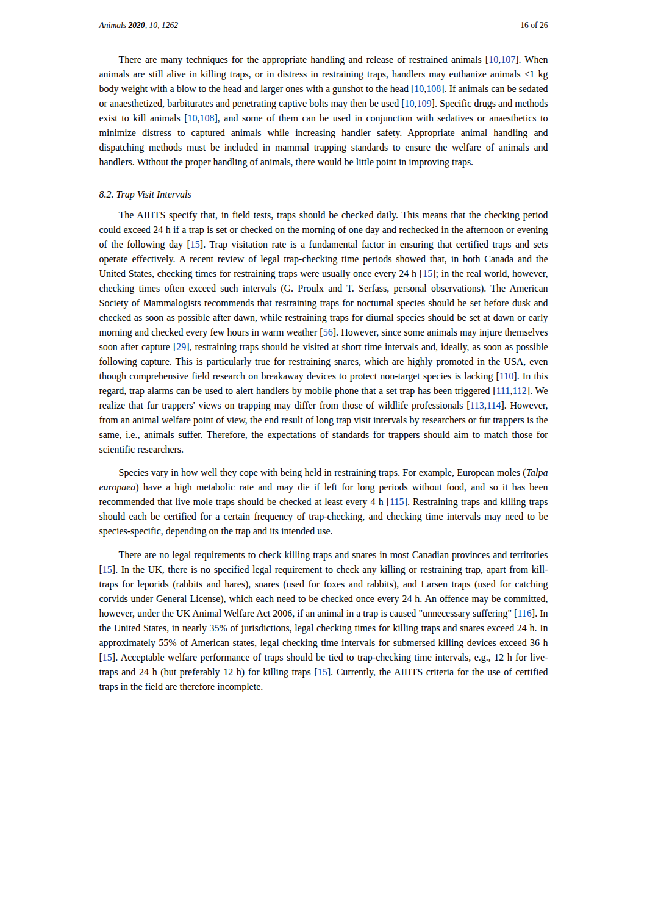Animals 2020, 10, 1262 16 of 26
There are many techniques for the appropriate handling and release of restrained animals [10,107]. When animals are still alive in killing traps, or in distress in restraining traps, handlers may euthanize animals <1 kg body weight with a blow to the head and larger ones with a gunshot to the head [10,108]. If animals can be sedated or anaesthetized, barbiturates and penetrating captive bolts may then be used [10,109]. Specific drugs and methods exist to kill animals [10,108], and some of them can be used in conjunction with sedatives or anaesthetics to minimize distress to captured animals while increasing handler safety. Appropriate animal handling and dispatching methods must be included in mammal trapping standards to ensure the welfare of animals and handlers. Without the proper handling of animals, there would be little point in improving traps.
8.2. Trap Visit Intervals
The AIHTS specify that, in field tests, traps should be checked daily. This means that the checking period could exceed 24 h if a trap is set or checked on the morning of one day and rechecked in the afternoon or evening of the following day [15]. Trap visitation rate is a fundamental factor in ensuring that certified traps and sets operate effectively. A recent review of legal trap-checking time periods showed that, in both Canada and the United States, checking times for restraining traps were usually once every 24 h [15]; in the real world, however, checking times often exceed such intervals (G. Proulx and T. Serfass, personal observations). The American Society of Mammalogists recommends that restraining traps for nocturnal species should be set before dusk and checked as soon as possible after dawn, while restraining traps for diurnal species should be set at dawn or early morning and checked every few hours in warm weather [56]. However, since some animals may injure themselves soon after capture [29], restraining traps should be visited at short time intervals and, ideally, as soon as possible following capture. This is particularly true for restraining snares, which are highly promoted in the USA, even though comprehensive field research on breakaway devices to protect non-target species is lacking [110]. In this regard, trap alarms can be used to alert handlers by mobile phone that a set trap has been triggered [111,112]. We realize that fur trappers' views on trapping may differ from those of wildlife professionals [113,114]. However, from an animal welfare point of view, the end result of long trap visit intervals by researchers or fur trappers is the same, i.e., animals suffer. Therefore, the expectations of standards for trappers should aim to match those for scientific researchers.
Species vary in how well they cope with being held in restraining traps. For example, European moles (Talpa europaea) have a high metabolic rate and may die if left for long periods without food, and so it has been recommended that live mole traps should be checked at least every 4 h [115]. Restraining traps and killing traps should each be certified for a certain frequency of trap-checking, and checking time intervals may need to be species-specific, depending on the trap and its intended use.
There are no legal requirements to check killing traps and snares in most Canadian provinces and territories [15]. In the UK, there is no specified legal requirement to check any killing or restraining trap, apart from kill-traps for leporids (rabbits and hares), snares (used for foxes and rabbits), and Larsen traps (used for catching corvids under General License), which each need to be checked once every 24 h. An offence may be committed, however, under the UK Animal Welfare Act 2006, if an animal in a trap is caused "unnecessary suffering" [116]. In the United States, in nearly 35% of jurisdictions, legal checking times for killing traps and snares exceed 24 h. In approximately 55% of American states, legal checking time intervals for submersed killing devices exceed 36 h [15]. Acceptable welfare performance of traps should be tied to trap-checking time intervals, e.g., 12 h for live-traps and 24 h (but preferably 12 h) for killing traps [15]. Currently, the AIHTS criteria for the use of certified traps in the field are therefore incomplete.